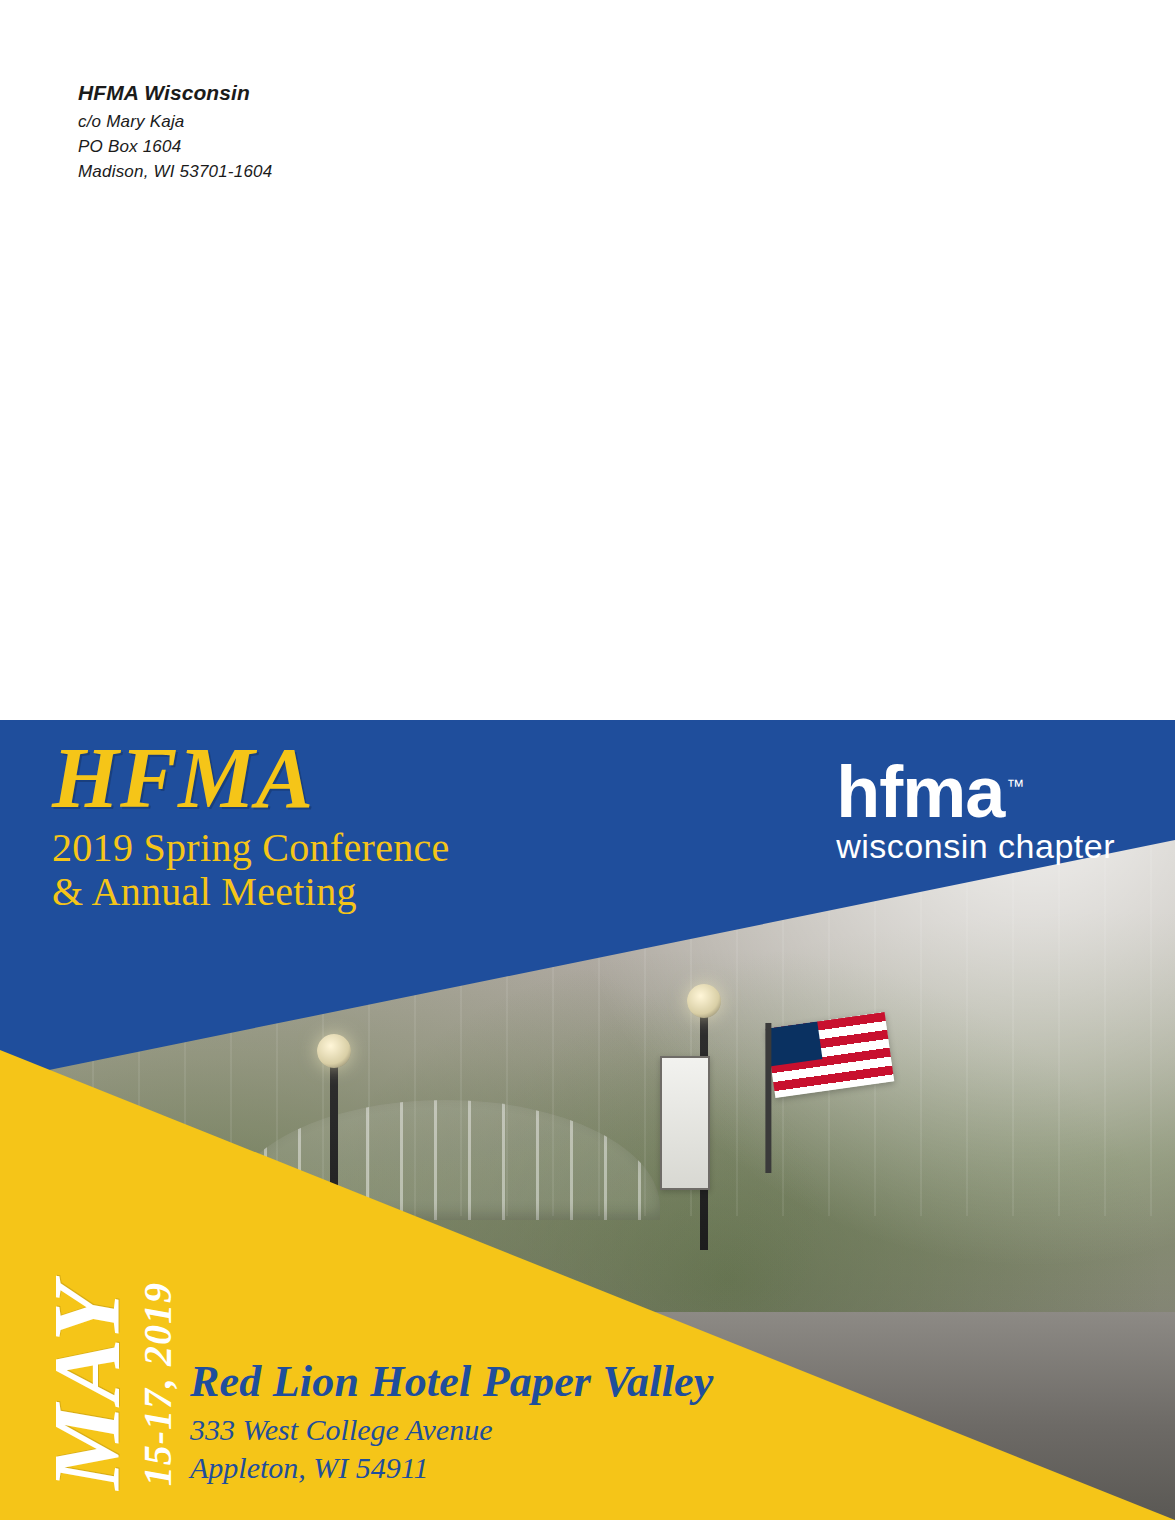HFMA Wisconsin
c/o Mary Kaja
PO Box 1604
Madison, WI 53701-1604
HFMA
2019 Spring Conference
& Annual Meeting
hfma™
wisconsin chapter
MAY
15-17, 2019
Red Lion Hotel Paper Valley
333 West College Avenue
Appleton, WI 54911